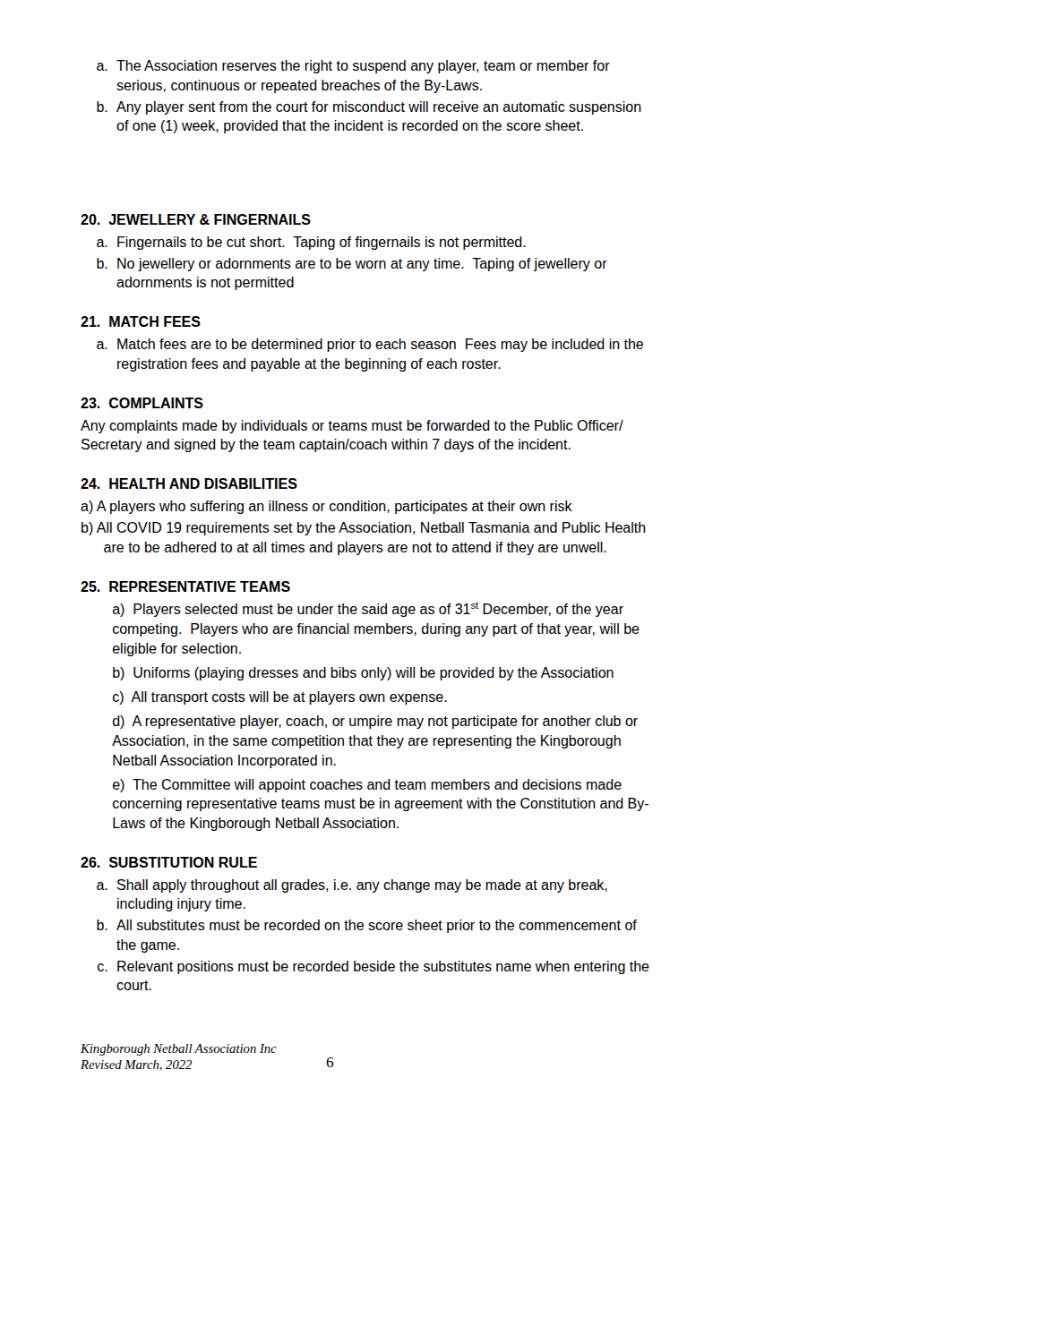The Association reserves the right to suspend any player, team or member for serious, continuous or repeated breaches of the By-Laws.
Any player sent from the court for misconduct will receive an automatic suspension of one (1) week, provided that the incident is recorded on the score sheet.
20. JEWELLERY & FINGERNAILS
Fingernails to be cut short. Taping of fingernails is not permitted.
No jewellery or adornments are to be worn at any time. Taping of jewellery or adornments is not permitted
21. MATCH FEES
Match fees are to be determined prior to each season Fees may be included in the registration fees and payable at the beginning of each roster.
23. COMPLAINTS
Any complaints made by individuals or teams must be forwarded to the Public Officer/ Secretary and signed by the team captain/coach within 7 days of the incident.
24. HEALTH AND DISABILITIES
a) A players who suffering an illness or condition, participates at their own risk
b) All COVID 19 requirements set by the Association, Netball Tasmania and Public Health are to be adhered to at all times and players are not to attend if they are unwell.
25. REPRESENTATIVE TEAMS
a) Players selected must be under the said age as of 31st December, of the year competing. Players who are financial members, during any part of that year, will be eligible for selection.
b) Uniforms (playing dresses and bibs only) will be provided by the Association
c) All transport costs will be at players own expense.
d) A representative player, coach, or umpire may not participate for another club or Association, in the same competition that they are representing the Kingborough Netball Association Incorporated in.
e) The Committee will appoint coaches and team members and decisions made concerning representative teams must be in agreement with the Constitution and By-Laws of the Kingborough Netball Association.
26. SUBSTITUTION RULE
Shall apply throughout all grades, i.e. any change may be made at any break, including injury time.
All substitutes must be recorded on the score sheet prior to the commencement of the game.
Relevant positions must be recorded beside the substitutes name when entering the court.
Kingborough Netball Association Inc
Revised March, 2022
6